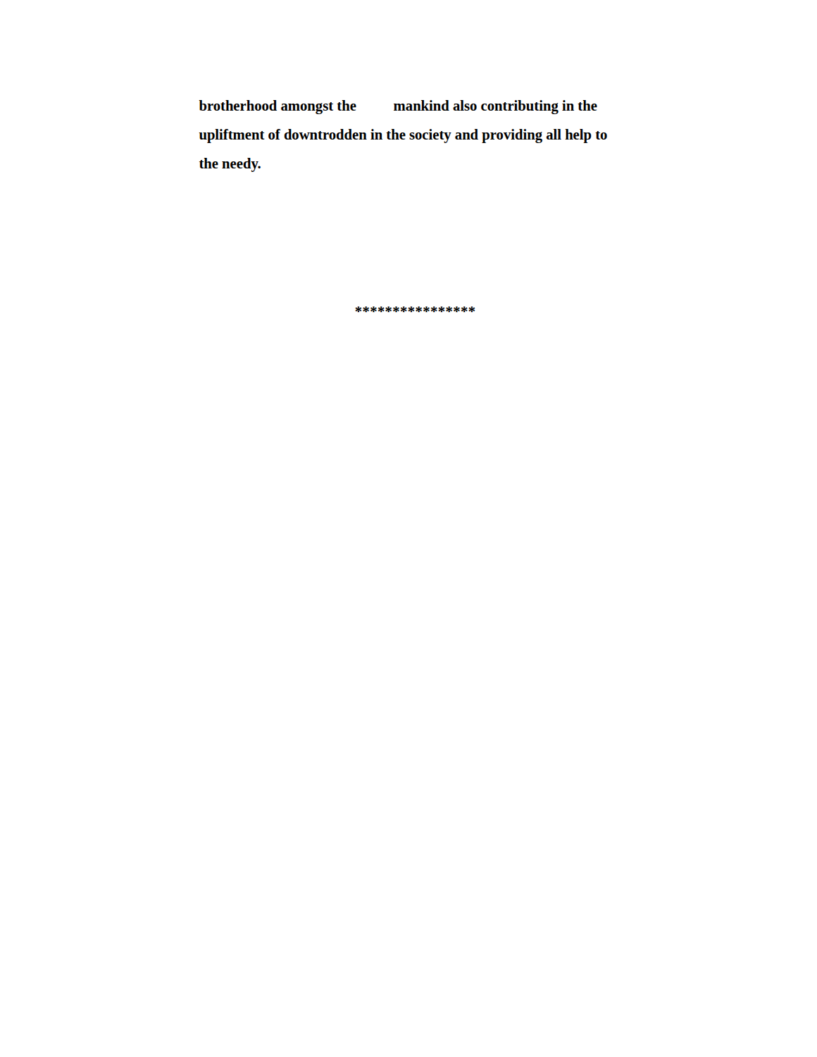brotherhood amongst the mankind also contributing in the upliftment of downtrodden in the society and providing all help to the needy.
****************